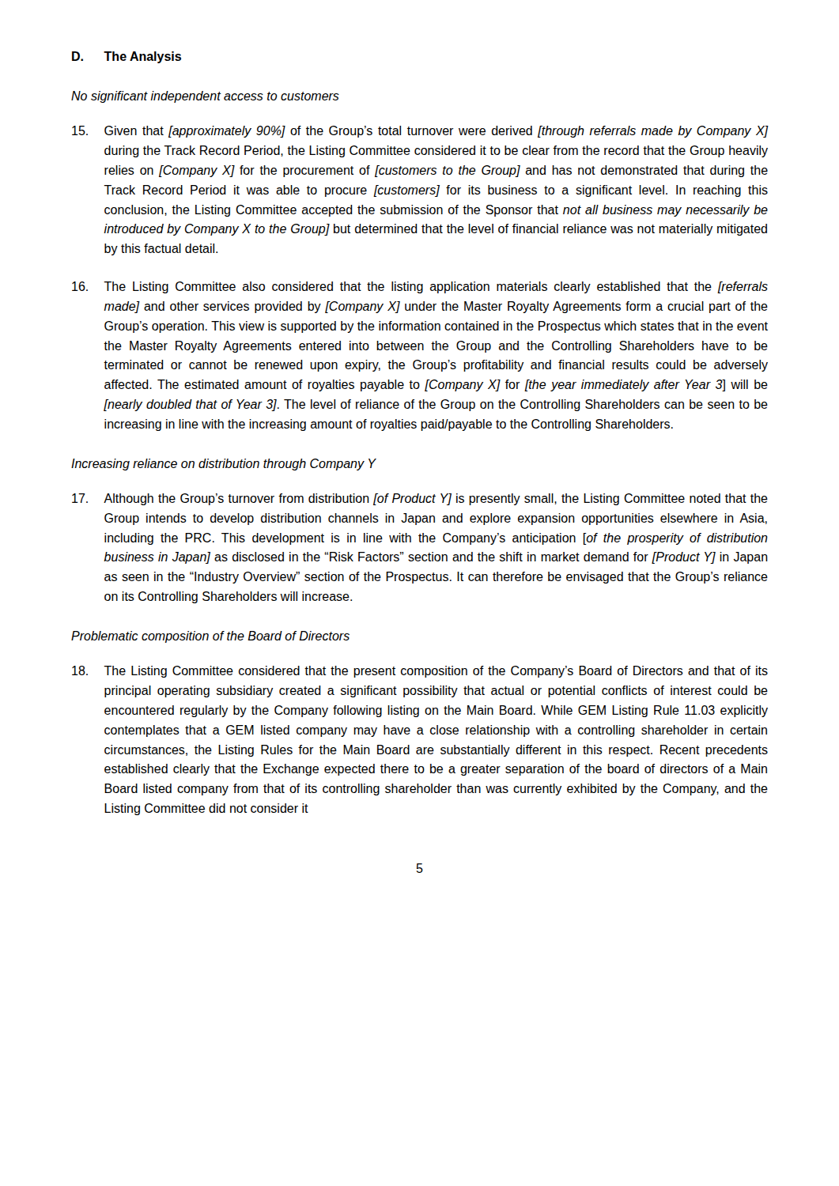D. The Analysis
No significant independent access to customers
15. Given that [approximately 90%] of the Group’s total turnover were derived [through referrals made by Company X] during the Track Record Period, the Listing Committee considered it to be clear from the record that the Group heavily relies on [Company X] for the procurement of [customers to the Group] and has not demonstrated that during the Track Record Period it was able to procure [customers] for its business to a significant level. In reaching this conclusion, the Listing Committee accepted the submission of the Sponsor that not all business may necessarily be introduced by Company X to the Group] but determined that the level of financial reliance was not materially mitigated by this factual detail.
16. The Listing Committee also considered that the listing application materials clearly established that the [referrals made] and other services provided by [Company X] under the Master Royalty Agreements form a crucial part of the Group’s operation. This view is supported by the information contained in the Prospectus which states that in the event the Master Royalty Agreements entered into between the Group and the Controlling Shareholders have to be terminated or cannot be renewed upon expiry, the Group’s profitability and financial results could be adversely affected. The estimated amount of royalties payable to [Company X] for [the year immediately after Year 3] will be [nearly doubled that of Year 3]. The level of reliance of the Group on the Controlling Shareholders can be seen to be increasing in line with the increasing amount of royalties paid/payable to the Controlling Shareholders.
Increasing reliance on distribution through Company Y
17. Although the Group’s turnover from distribution [of Product Y] is presently small, the Listing Committee noted that the Group intends to develop distribution channels in Japan and explore expansion opportunities elsewhere in Asia, including the PRC. This development is in line with the Company’s anticipation [of the prosperity of distribution business in Japan] as disclosed in the “Risk Factors” section and the shift in market demand for [Product Y] in Japan as seen in the “Industry Overview” section of the Prospectus. It can therefore be envisaged that the Group’s reliance on its Controlling Shareholders will increase.
Problematic composition of the Board of Directors
18. The Listing Committee considered that the present composition of the Company’s Board of Directors and that of its principal operating subsidiary created a significant possibility that actual or potential conflicts of interest could be encountered regularly by the Company following listing on the Main Board. While GEM Listing Rule 11.03 explicitly contemplates that a GEM listed company may have a close relationship with a controlling shareholder in certain circumstances, the Listing Rules for the Main Board are substantially different in this respect. Recent precedents established clearly that the Exchange expected there to be a greater separation of the board of directors of a Main Board listed company from that of its controlling shareholder than was currently exhibited by the Company, and the Listing Committee did not consider it
5